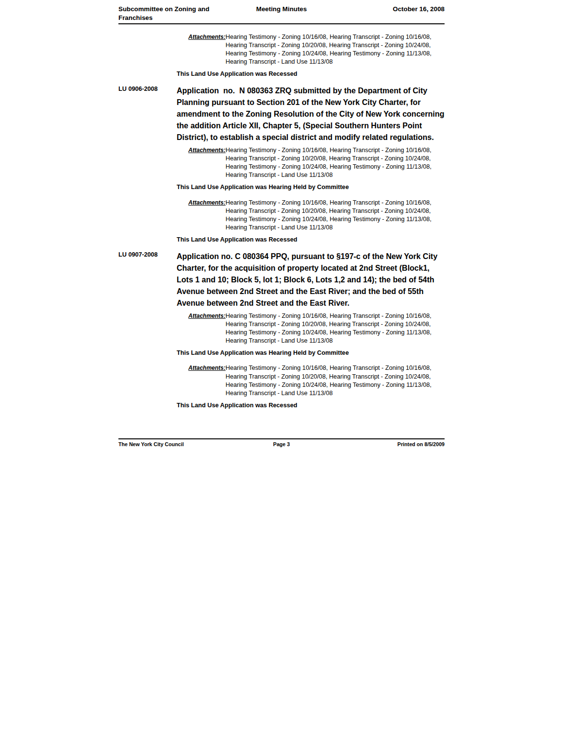| Subcommittee on Zoning and Franchises | Meeting Minutes | October 16, 2008 |
| | Attachments: | Hearing Testimony - Zoning 10/16/08, Hearing Transcript - Zoning 10/16/08, Hearing Transcript - Zoning 10/20/08, Hearing Transcript - Zoning 10/24/08, Hearing Testimony - Zoning 10/24/08, Hearing Testimony - Zoning 11/13/08, Hearing Transcript - Land Use 11/13/08 |
This Land Use Application was Recessed
| LU 0906-2008 | Application no. N 080363 ZRQ submitted by the Department of City Planning pursuant to Section 201 of the New York City Charter, for amendment to the Zoning Resolution of the City of New York concerning the addition Article XII, Chapter 5, (Special Southern Hunters Point District), to establish a special district and modify related regulations. |
| | Attachments: | Hearing Testimony - Zoning 10/16/08, Hearing Transcript - Zoning 10/16/08, Hearing Transcript - Zoning 10/20/08, Hearing Transcript - Zoning 10/24/08, Hearing Testimony - Zoning 10/24/08, Hearing Testimony - Zoning 11/13/08, Hearing Transcript - Land Use 11/13/08 |
This Land Use Application was Hearing Held by Committee
| | Attachments: | Hearing Testimony - Zoning 10/16/08, Hearing Transcript - Zoning 10/16/08, Hearing Transcript - Zoning 10/20/08, Hearing Transcript - Zoning 10/24/08, Hearing Testimony - Zoning 10/24/08, Hearing Testimony - Zoning 11/13/08, Hearing Transcript - Land Use 11/13/08 |
This Land Use Application was Recessed
| LU 0907-2008 | Application no. C 080364 PPQ, pursuant to §197-c of the New York City Charter, for the acquisition of property located at 2nd Street (Block1, Lots 1 and 10; Block 5, lot 1; Block 6, Lots 1,2 and 14); the bed of 54th Avenue between 2nd Street and the East River; and the bed of 55th Avenue between 2nd Street and the East River. |
| | Attachments: | Hearing Testimony - Zoning 10/16/08, Hearing Transcript - Zoning 10/16/08, Hearing Transcript - Zoning 10/20/08, Hearing Transcript - Zoning 10/24/08, Hearing Testimony - Zoning 10/24/08, Hearing Testimony - Zoning 11/13/08, Hearing Transcript - Land Use 11/13/08 |
This Land Use Application was Hearing Held by Committee
| | Attachments: | Hearing Testimony - Zoning 10/16/08, Hearing Transcript - Zoning 10/16/08, Hearing Transcript - Zoning 10/20/08, Hearing Transcript - Zoning 10/24/08, Hearing Testimony - Zoning 10/24/08, Hearing Testimony - Zoning 11/13/08, Hearing Transcript - Land Use 11/13/08 |
This Land Use Application was Recessed
| The New York City Council | Page 3 | Printed on 8/5/2009 |